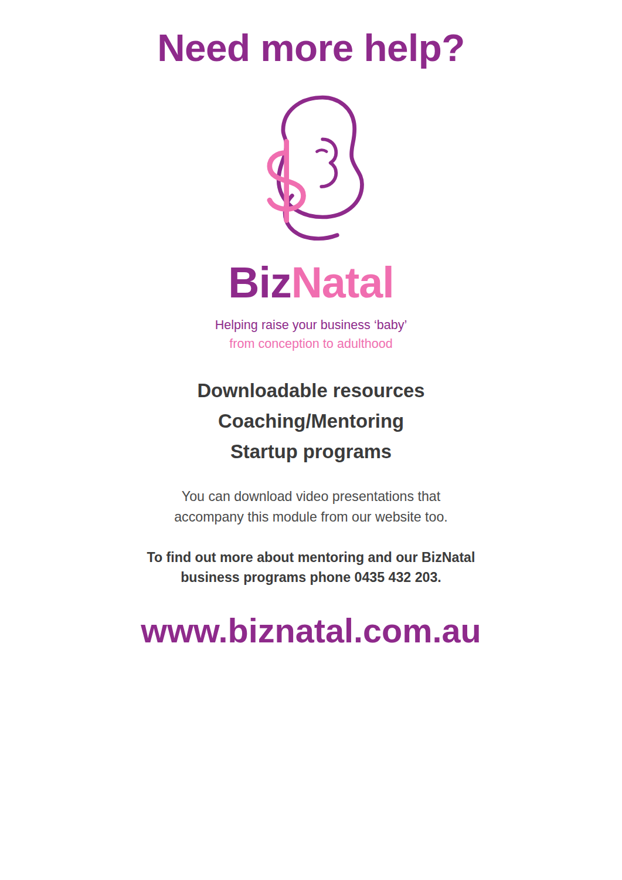Need more help?
Biz Natal
Helping raise your business ‘baby’
from conception to adulthood
Downloadable resources
Coaching/Mentoring
Startup programs
You can download video presentations that accompany this module from our website too.
To find out more about mentoring and our BizNatal business programs phone 0435 432 203.
www.biznatal.com.au